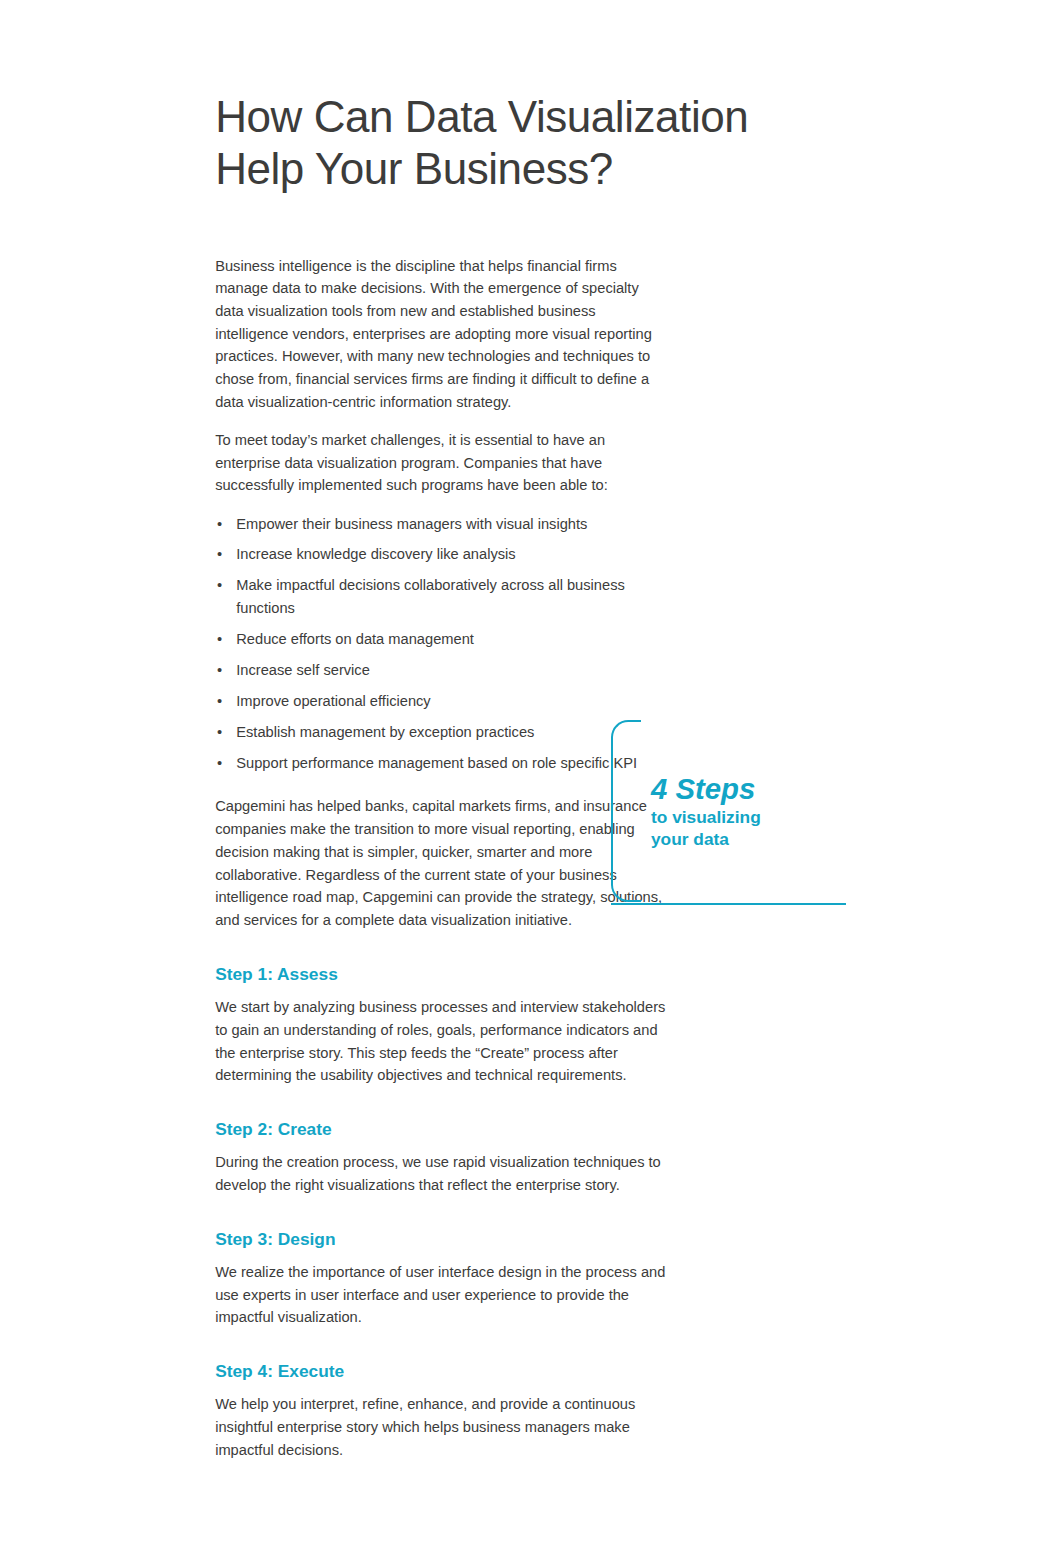How Can Data Visualization
Help Your Business?
Business intelligence is the discipline that helps financial firms manage data to make decisions. With the emergence of specialty data visualization tools from new and established business intelligence vendors, enterprises are adopting more visual reporting practices. However, with many new technologies and techniques to chose from, financial services firms are finding it difficult to define a data visualization-centric information strategy.
To meet today’s market challenges, it is essential to have an enterprise data visualization program. Companies that have successfully implemented such programs have been able to:
Empower their business managers with visual insights
Increase knowledge discovery like analysis
Make impactful decisions collaboratively across all business functions
Reduce efforts on data management
Increase self service
Improve operational efficiency
Establish management by exception practices
Support performance management based on role specific KPI
Capgemini has helped banks, capital markets firms, and insurance companies make the transition to more visual reporting, enabling decision making that is simpler, quicker, smarter and more collaborative. Regardless of the current state of your business intelligence road map, Capgemini can provide the strategy, solutions, and services for a complete data visualization initiative.
Step 1: Assess
We start by analyzing business processes and interview stakeholders to gain an understanding of roles, goals, performance indicators and the enterprise story. This step feeds the “Create” process after determining the usability objectives and technical requirements.
Step 2: Create
During the creation process, we use rapid visualization techniques to develop the right visualizations that reflect the enterprise story.
Step 3: Design
We realize the importance of user interface design in the process and use experts in user interface and user experience to provide the impactful visualization.
Step 4: Execute
We help you interpret, refine, enhance, and provide a continuous insightful enterprise story which helps business managers make impactful decisions.
4 Steps
to visualizing
your data